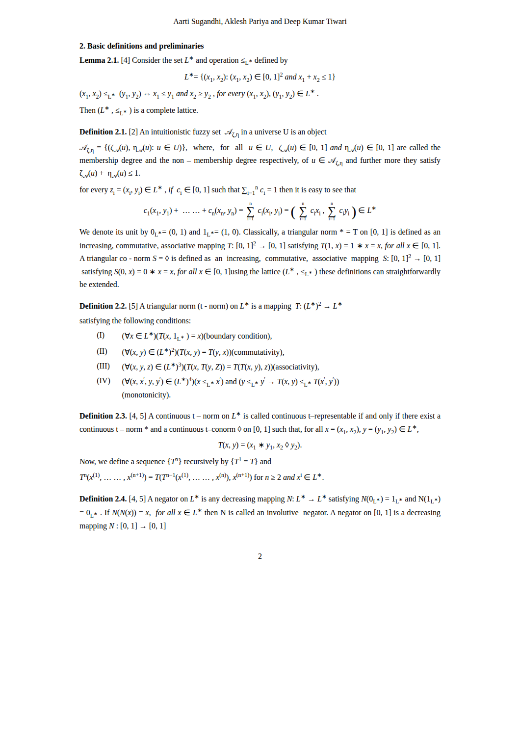Aarti Sugandhi, Aklesh Pariya and Deep Kumar Tiwari
2. Basic definitions and preliminaries
Lemma 2.1. [4] Consider the set L∗ and operation ≤L∗ defined by
L∗= {(x 1, x 2): (x 1, x 2) ∈ [0, 1]2 and x 1 + x 2 ≤ 1}
(x 1, x 2) ≤L∗ (y 1, y 2) ⇔ x 1 ≤ y 1 and x 2 ≥ y 2 , for every (x 1, x 2), (y 1, y 2) ∈ L∗ .
Then (L∗ , ≤L∗ ) is a complete lattice.
Definition 2.1. [2] An intuitionistic fuzzy set 𝒜ζ,η in a universe U is an object
𝒜ζ,η = {(ζ𝒜(u), η𝒜(u): u ∈ U)}, where, for all u ∈ U, ζ𝒜(u) ∈ [0, 1] and η𝒜(u) ∈ [0, 1] are called the membership degree and the non – membership degree respectively, of u ∈ 𝒜ζ,η and further more they satisfy ζ𝒜(u) + η𝒜(u) ≤ 1.
for every zi = (xi, yi) ∈ L∗ , if ci ∈ [0, 1] such that ∑i=1 n ci = 1 then it is easy to see that
c 1(x 1, y 1) + … … + cn(xn, yn) = n∑i=1 ci(xi, yi) = ( n∑i=1 cixi , n∑i=1 ciyi ) ∈ L∗
We denote its unit by 0L∗= (0, 1) and 1L∗= (1, 0). Classically, a triangular norm * = T on [0, 1] is defined as an increasing, commutative, associative mapping T: [0, 1]2 → [0, 1] satisfying T(1, x) = 1 ∗ x = x, for all x ∈ [0, 1]. A triangular co - norm S = ◊ is defined as an increasing, commutative, associative mapping S: [0, 1]2 → [0, 1] satisfying S(0, x) = 0 ∗ x = x, for all x ∈ [0, 1]using the lattice (L∗ , ≤L∗ ) these definitions can straightforwardly be extended.
Definition 2.2. [5] A triangular norm (t - norm) on L∗ is a mapping T: (L∗)2 → L∗
satisfying the following conditions:
(I)(∀x ∈ L∗)(T(x, 1L∗ ) = x)(boundary condition),
(II)(∀(x, y) ∈ (L∗)2)(T(x, y) = T(y, x))(commutativity),
(III)(∀(x, y, z) ∈ (L∗)3)(T(x, T(y, Z)) = T(T(x, y), z))(associativity),
(IV)(∀(x, x′, y, y′) ∈ (L∗)4)(x ≤L∗ x′) and (y ≤L∗ y′ → T(x, y) ≤L∗ T(x′, y′))
(monotonicity).
Definition 2.3. [4, 5] A continuous t – norm on L∗ is called continuous t–representable if and only if there exist a continuous t – norm * and a continuous t–conorm ◊ on [0, 1] such that, for all x = (x 1, x 2), y = (y 1, y 2) ∈ L∗,
T(x, y) = (x 1 ∗ y 1, x 2 ◊ y 2).
Now, we define a sequence {Tn} recursively by {T 1 = T} and
Tn(x(1), … … , x(n+1)) = T(Tn−1(x(1), … … , x(n)), x(n+1)) for n ≥ 2 and x i ∈ L∗.
Definition 2.4. [4, 5] A negator on L∗ is any decreasing mapping N: L∗ → L∗ satisfying N(0L∗) = 1L∗ and N(1L∗) = 0L∗ . If N(N(x)) = x, for all x ∈ L∗ then N is called an involutive negator. A negator on [0, 1] is a decreasing mapping N : [0, 1] → [0, 1]
2